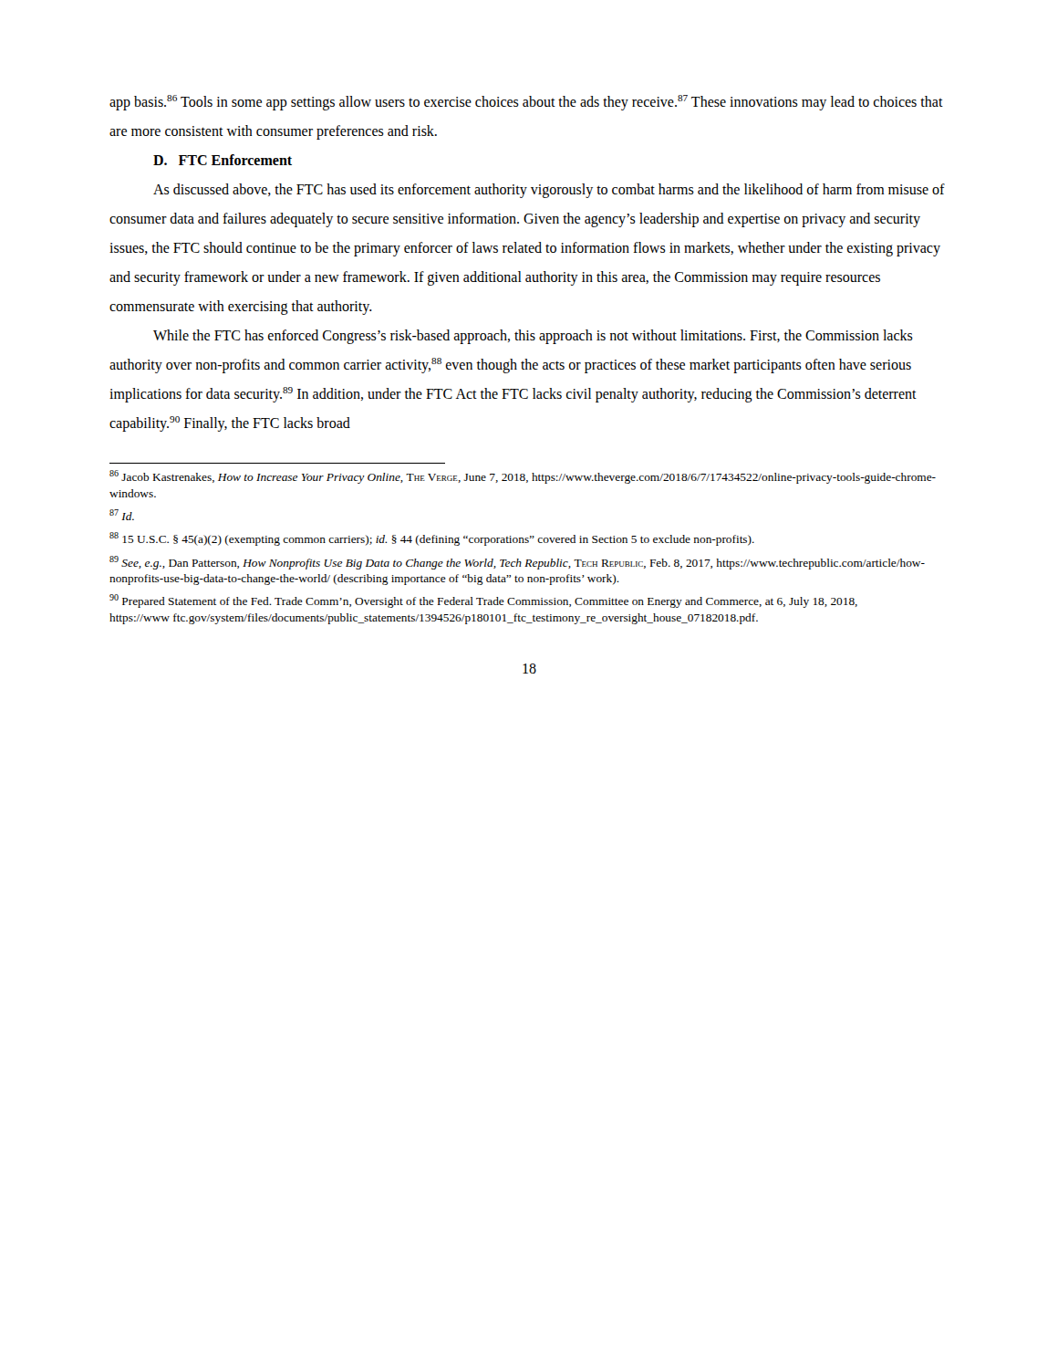app basis.86 Tools in some app settings allow users to exercise choices about the ads they receive.87 These innovations may lead to choices that are more consistent with consumer preferences and risk.
D. FTC Enforcement
As discussed above, the FTC has used its enforcement authority vigorously to combat harms and the likelihood of harm from misuse of consumer data and failures adequately to secure sensitive information. Given the agency’s leadership and expertise on privacy and security issues, the FTC should continue to be the primary enforcer of laws related to information flows in markets, whether under the existing privacy and security framework or under a new framework. If given additional authority in this area, the Commission may require resources commensurate with exercising that authority.
While the FTC has enforced Congress’s risk-based approach, this approach is not without limitations. First, the Commission lacks authority over non-profits and common carrier activity,88 even though the acts or practices of these market participants often have serious implications for data security.89 In addition, under the FTC Act the FTC lacks civil penalty authority, reducing the Commission’s deterrent capability.90 Finally, the FTC lacks broad
86 Jacob Kastrenakes, How to Increase Your Privacy Online, The Verge, June 7, 2018, https://www.theverge.com/2018/6/7/17434522/online-privacy-tools-guide-chrome-windows.
87 Id.
88 15 U.S.C. § 45(a)(2) (exempting common carriers); id. § 44 (defining “corporations” covered in Section 5 to exclude non-profits).
89 See, e.g., Dan Patterson, How Nonprofits Use Big Data to Change the World, Tech Republic, Tech Republic, Feb. 8, 2017, https://www.techrepublic.com/article/how-nonprofits-use-big-data-to-change-the-world/ (describing importance of “big data” to non-profits’ work).
90 Prepared Statement of the Fed. Trade Comm’n, Oversight of the Federal Trade Commission, Committee on Energy and Commerce, at 6, July 18, 2018, https://www ftc.gov/system/files/documents/public_statements/1394526/p180101_ftc_testimony_re_oversight_house_07182018.pdf.
18